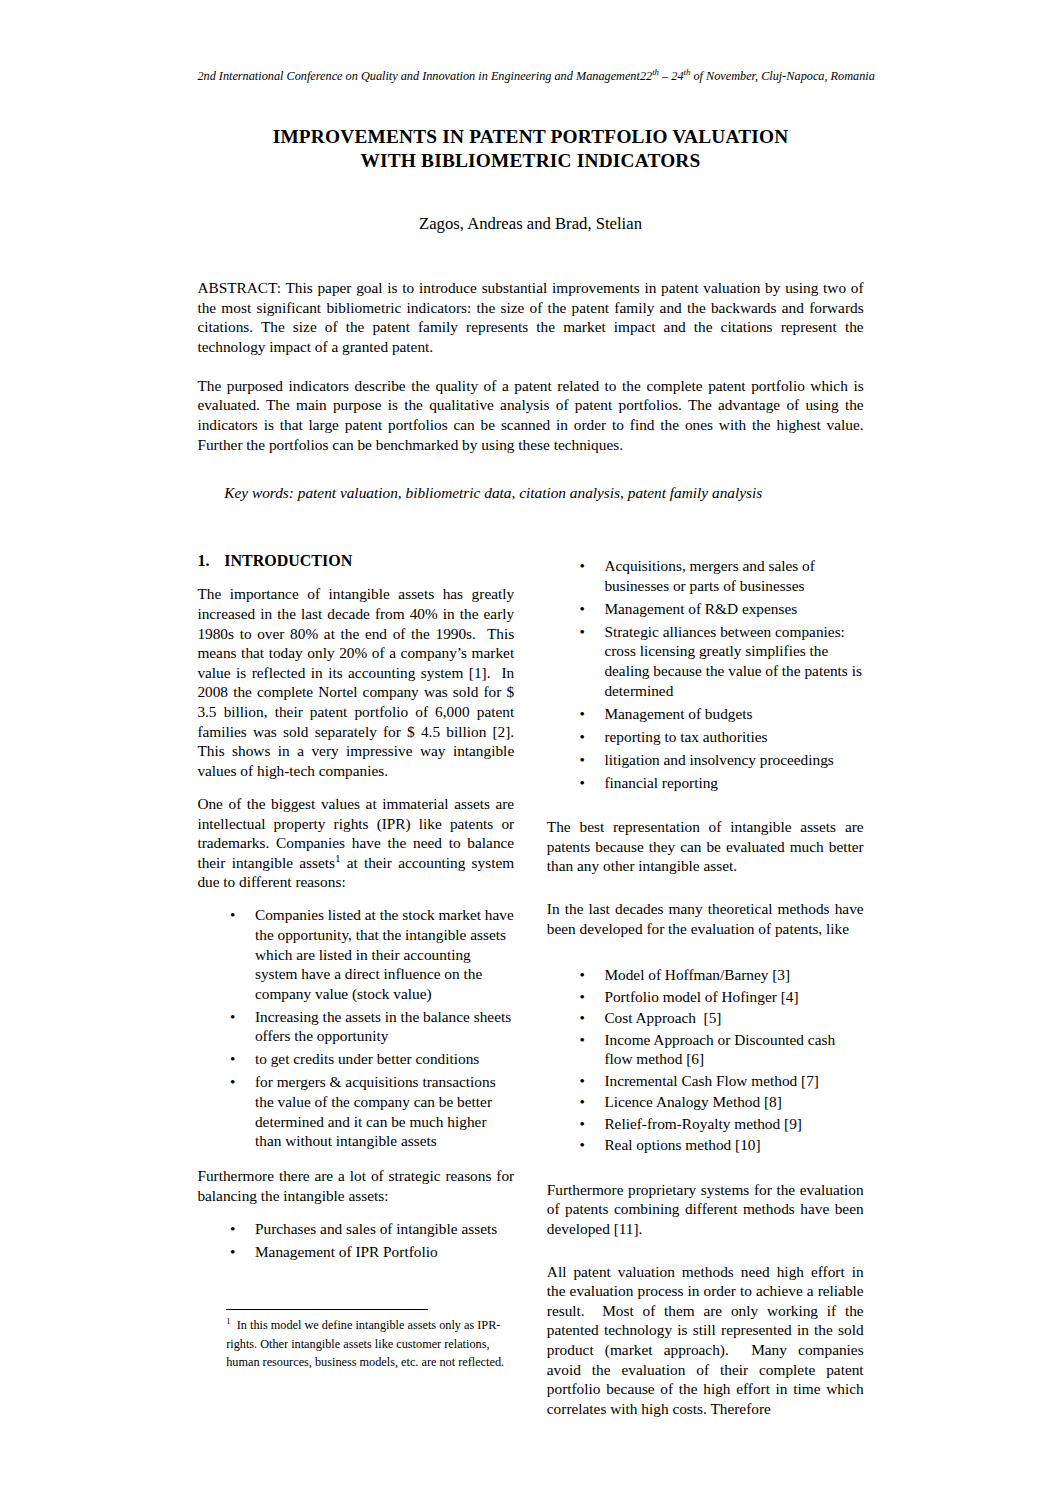2nd International Conference on Quality and Innovation in Engineering and Management 22th – 24th of November, Cluj-Napoca, Romania
IMPROVEMENTS IN PATENT PORTFOLIO VALUATION
WITH BIBLIOMETRIC INDICATORS
Zagos, Andreas and Brad, Stelian
ABSTRACT: This paper goal is to introduce substantial improvements in patent valuation by using two of the most significant bibliometric indicators: the size of the patent family and the backwards and forwards citations. The size of the patent family represents the market impact and the citations represent the technology impact of a granted patent.
The purposed indicators describe the quality of a patent related to the complete patent portfolio which is evaluated. The main purpose is the qualitative analysis of patent portfolios. The advantage of using the indicators is that large patent portfolios can be scanned in order to find the ones with the highest value. Further the portfolios can be benchmarked by using these techniques.
Key words: patent valuation, bibliometric data, citation analysis, patent family analysis
1. INTRODUCTION
The importance of intangible assets has greatly increased in the last decade from 40% in the early 1980s to over 80% at the end of the 1990s. This means that today only 20% of a company’s market value is reflected in its accounting system [1]. In 2008 the complete Nortel company was sold for $ 3.5 billion, their patent portfolio of 6,000 patent families was sold separately for $ 4.5 billion [2]. This shows in a very impressive way intangible values of high-tech companies.
One of the biggest values at immaterial assets are intellectual property rights (IPR) like patents or trademarks. Companies have the need to balance their intangible assets1 at their accounting system due to different reasons:
Companies listed at the stock market have the opportunity, that the intangible assets which are listed in their accounting system have a direct influence on the company value (stock value)
Increasing the assets in the balance sheets offers the opportunity
to get credits under better conditions
for mergers & acquisitions transactions the value of the company can be better determined and it can be much higher than without intangible assets
Furthermore there are a lot of strategic reasons for balancing the intangible assets:
Purchases and sales of intangible assets
Management of IPR Portfolio
1 In this model we define intangible assets only as IPR-rights. Other intangible assets like customer relations, human resources, business models, etc. are not reflected.
Acquisitions, mergers and sales of businesses or parts of businesses
Management of R&D expenses
Strategic alliances between companies: cross licensing greatly simplifies the dealing because the value of the patents is determined
Management of budgets
reporting to tax authorities
litigation and insolvency proceedings
financial reporting
The best representation of intangible assets are patents because they can be evaluated much better than any other intangible asset.
In the last decades many theoretical methods have been developed for the evaluation of patents, like
Model of Hoffman/Barney [3]
Portfolio model of Hofinger [4]
Cost Approach [5]
Income Approach or Discounted cash flow method [6]
Incremental Cash Flow method [7]
Licence Analogy Method [8]
Relief-from-Royalty method [9]
Real options method [10]
Furthermore proprietary systems for the evaluation of patents combining different methods have been developed [11].
All patent valuation methods need high effort in the evaluation process in order to achieve a reliable result. Most of them are only working if the patented technology is still represented in the sold product (market approach). Many companies avoid the evaluation of their complete patent portfolio because of the high effort in time which correlates with high costs. Therefore